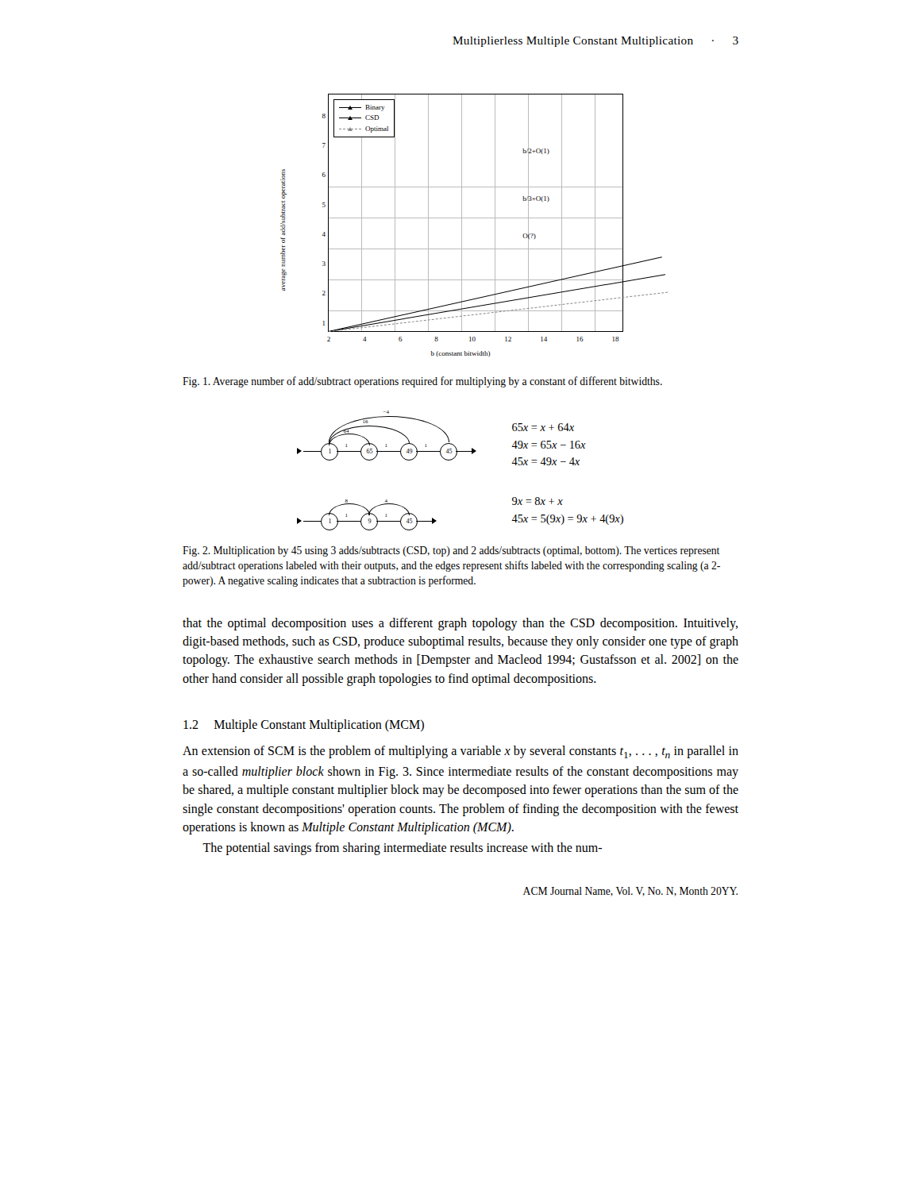Multiplierless Multiple Constant Multiplication · 3
average number of add/subtract operations
Binary
CSD
Optimal
1
2
3
4
5
6
7
8
2
4
6
8
10
12
14
16
18
b/2+O(1)
b/3+O(1)
O(?)
b (constant bitwidth)
Fig. 1. Average number of add/subtract operations required for multiplying by a constant of different bitwidths.
1
1
65
1
49
1
45
64
16
−4
1
1
9
1
45
8
4
65x = x + 64x
49x = 65x − 16x
45x = 49x − 4x
9x = 8x + x
45x = 5(9x) = 9x + 4(9x)
Fig. 2. Multiplication by 45 using 3 adds/subtracts (CSD, top) and 2 adds/subtracts (optimal, bottom). The vertices represent add/subtract operations labeled with their outputs, and the edges represent shifts labeled with the corresponding scaling (a 2-power). A negative scaling indicates that a subtraction is performed.
that the optimal decomposition uses a different graph topology than the CSD decomposition. Intuitively, digit-based methods, such as CSD, produce suboptimal results, because they only consider one type of graph topology. The exhaustive search methods in [Dempster and Macleod 1994; Gustafsson et al. 2002] on the other hand consider all possible graph topologies to find optimal decompositions.
1.2 Multiple Constant Multiplication (MCM)
An extension of SCM is the problem of multiplying a variable x by several constants t1, . . . , tn in parallel in a so-called multiplier block shown in Fig. 3. Since intermediate results of the constant decompositions may be shared, a multiple constant multiplier block may be decomposed into fewer operations than the sum of the single constant decompositions' operation counts. The problem of finding the decomposition with the fewest operations is known as Multiple Constant Multiplication (MCM).
The potential savings from sharing intermediate results increase with the num-
ACM Journal Name, Vol. V, No. N, Month 20YY.